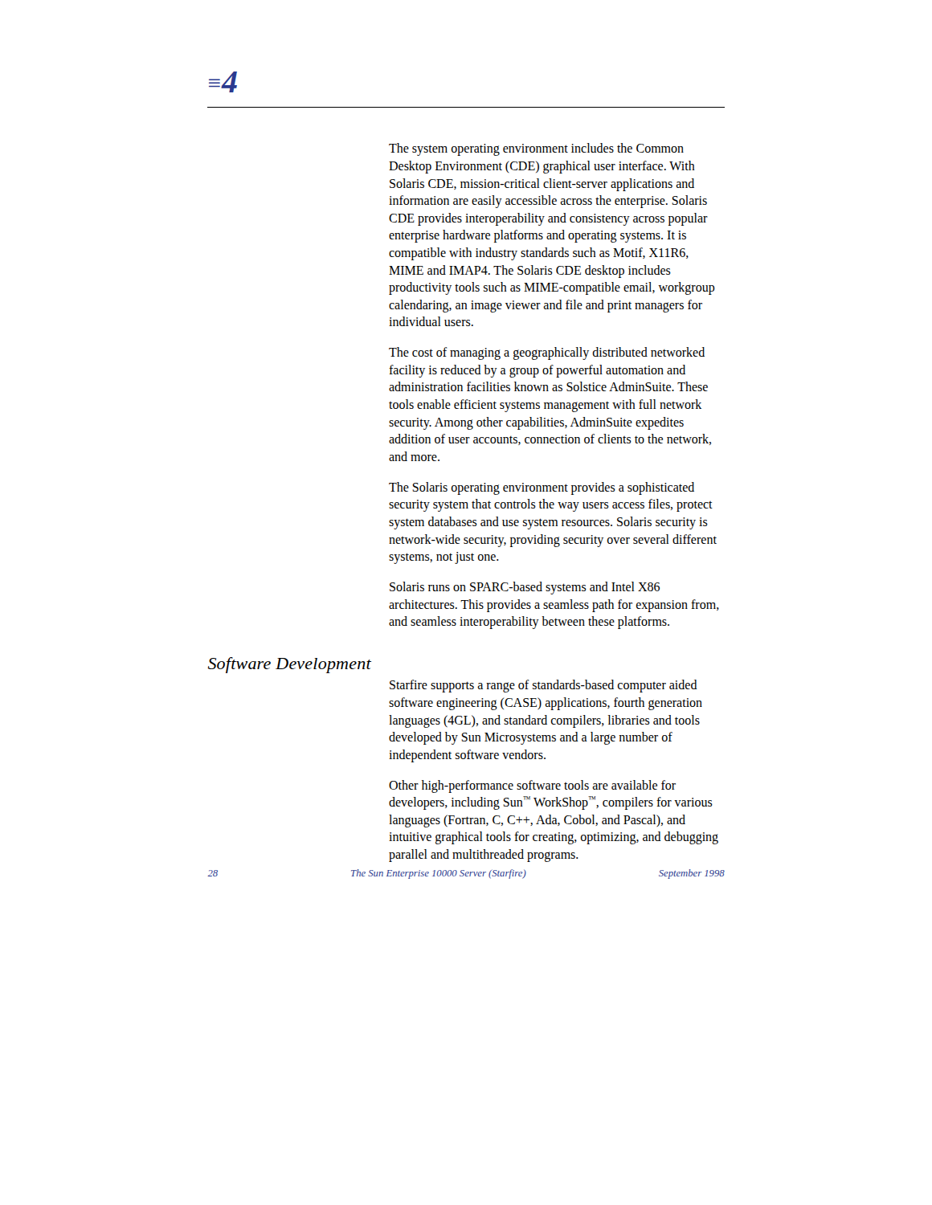≡4
The system operating environment includes the Common Desktop Environment (CDE) graphical user interface. With Solaris CDE, mission-critical client-server applications and information are easily accessible across the enterprise. Solaris CDE provides interoperability and consistency across popular enterprise hardware platforms and operating systems. It is compatible with industry standards such as Motif, X11R6, MIME and IMAP4. The Solaris CDE desktop includes productivity tools such as MIME-compatible email, workgroup calendaring, an image viewer and file and print managers for individual users.
The cost of managing a geographically distributed networked facility is reduced by a group of powerful automation and administration facilities known as Solstice AdminSuite. These tools enable efficient systems management with full network security. Among other capabilities, AdminSuite expedites addition of user accounts, connection of clients to the network, and more.
The Solaris operating environment provides a sophisticated security system that controls the way users access files, protect system databases and use system resources. Solaris security is network-wide security, providing security over several different systems, not just one.
Solaris runs on SPARC-based systems and Intel X86 architectures. This provides a seamless path for expansion from, and seamless interoperability between these platforms.
Software Development
Starfire supports a range of standards-based computer aided software engineering (CASE) applications, fourth generation languages (4GL), and standard compilers, libraries and tools developed by Sun Microsystems and a large number of independent software vendors.
Other high-performance software tools are available for developers, including Sun™ WorkShop™, compilers for various languages (Fortran, C, C++, Ada, Cobol, and Pascal), and intuitive graphical tools for creating, optimizing, and debugging parallel and multithreaded programs.
28 September 1998
The Sun Enterprise 10000 Server (Starfire)